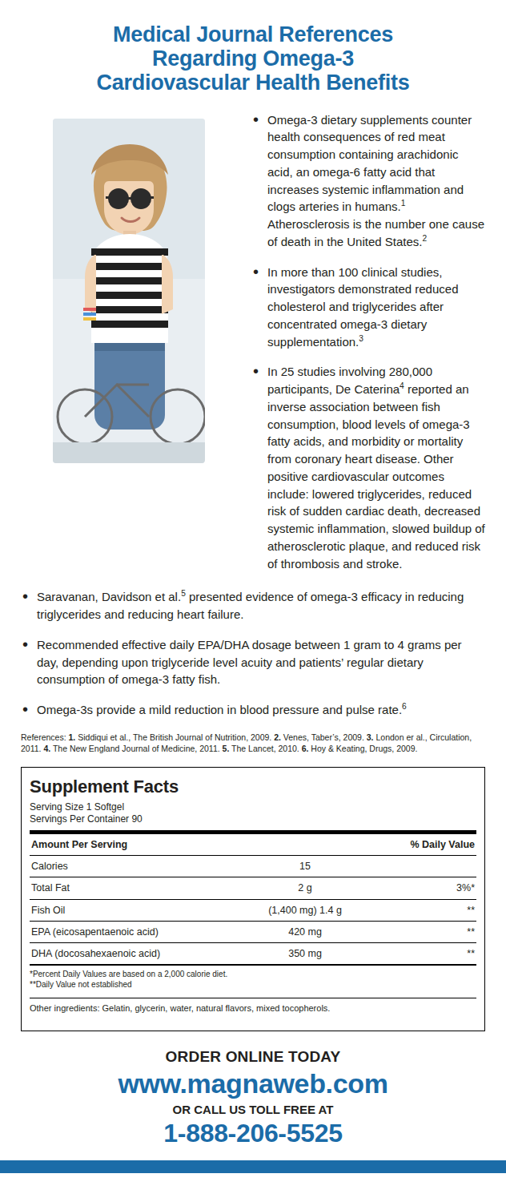Medical Journal References Regarding Omega-3 Cardiovascular Health Benefits
Omega-3 dietary supplements counter health consequences of red meat consumption containing arachidonic acid, an omega-6 fatty acid that increases systemic inflammation and clogs arteries in humans.1 Atherosclerosis is the number one cause of death in the United States.2
In more than 100 clinical studies, investigators demonstrated reduced cholesterol and triglycerides after concentrated omega-3 dietary supplementation.3
In 25 studies involving 280,000 participants, De Caterina4 reported an inverse association between fish consumption, blood levels of omega-3 fatty acids, and morbidity or mortality from coronary heart disease. Other positive cardiovascular outcomes include: lowered triglycerides, reduced risk of sudden cardiac death, decreased systemic inflammation, slowed buildup of atherosclerotic plaque, and reduced risk of thrombosis and stroke.
Saravanan, Davidson et al.5 presented evidence of omega-3 efficacy in reducing triglycerides and reducing heart failure.
Recommended effective daily EPA/DHA dosage between 1 gram to 4 grams per day, depending upon triglyceride level acuity and patients’ regular dietary consumption of omega-3 fatty fish.
Omega-3s provide a mild reduction in blood pressure and pulse rate.6
References: 1. Siddiqui et al., The British Journal of Nutrition, 2009. 2. Venes, Taber’s, 2009. 3. London er al., Circulation, 2011. 4. The New England Journal of Medicine, 2011. 5. The Lancet, 2010. 6. Hoy & Keating, Drugs, 2009.
Supplement Facts
Serving Size 1 Softgel
Servings Per Container 90
| Amount Per Serving | % Daily Value |
| --- | --- |
| Calories | 15 | |
| Total Fat | 2 g | 3%* |
| Fish Oil | (1,400 mg) 1.4 g | ** |
| EPA (eicosapentaenoic acid) | 420 mg | ** |
| DHA (docosahexaenoic acid) | 350 mg | ** |
*Percent Daily Values are based on a 2,000 calorie diet.
**Daily Value not established
Other ingredients: Gelatin, glycerin, water, natural flavors, mixed tocopherols.
ORDER ONLINE TODAY
www.magnaweb.com
OR CALL US TOLL FREE AT
1-888-206-5525